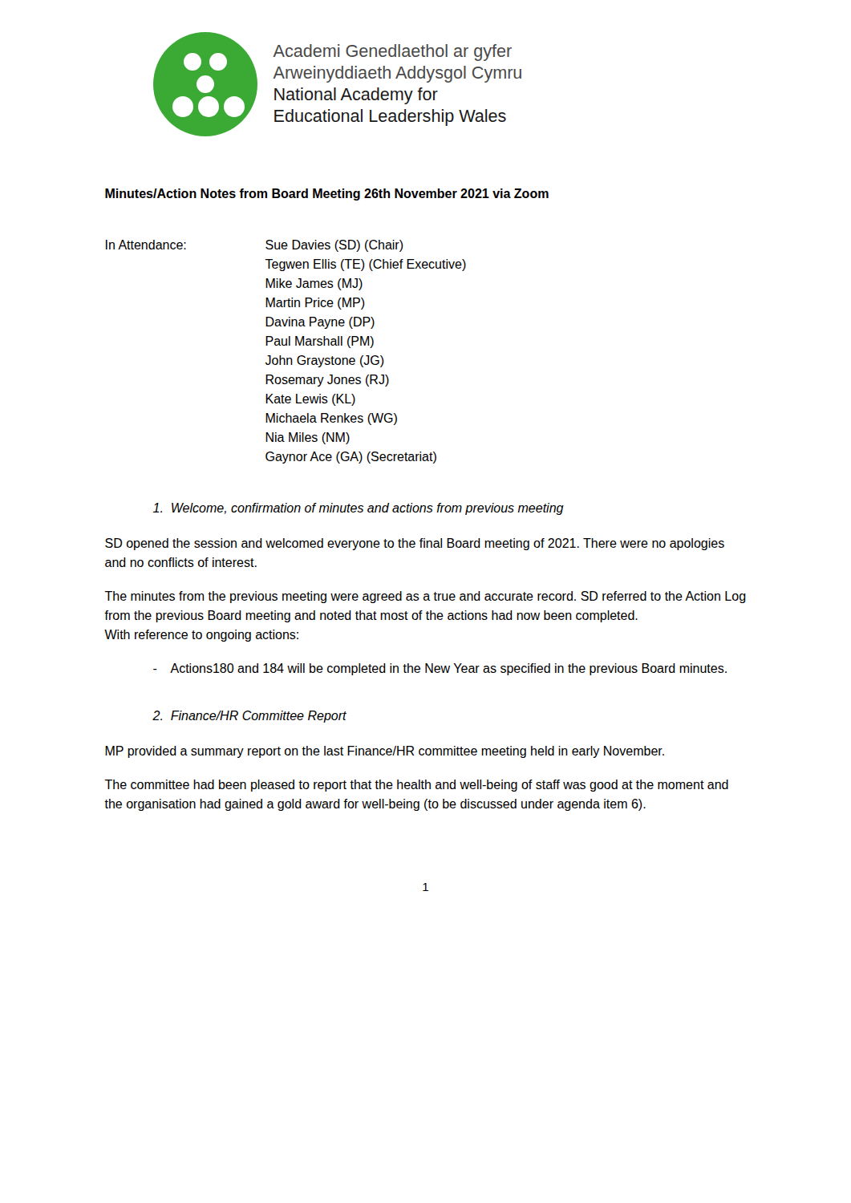Academi Genedlaethol ar gyfer
Arweinyddiaeth Addysgol Cymru
National Academy for
Educational Leadership Wales
Minutes/Action Notes from Board Meeting 26th November 2021 via Zoom
In Attendance:
Sue Davies (SD) (Chair)
Tegwen Ellis (TE) (Chief Executive)
Mike James (MJ)
Martin Price (MP)
Davina Payne (DP)
Paul Marshall (PM)
John Graystone (JG)
Rosemary Jones (RJ)
Kate Lewis (KL)
Michaela Renkes (WG)
Nia Miles (NM)
Gaynor Ace (GA) (Secretariat)
1. Welcome, confirmation of minutes and actions from previous meeting
SD opened the session and welcomed everyone to the final Board meeting of 2021. There were no apologies and no conflicts of interest.
The minutes from the previous meeting were agreed as a true and accurate record. SD referred to the Action Log from the previous Board meeting and noted that most of the actions had now been completed.
With reference to ongoing actions:
Actions180 and 184 will be completed in the New Year as specified in the previous Board minutes.
2. Finance/HR Committee Report
MP provided a summary report on the last Finance/HR committee meeting held in early November.
The committee had been pleased to report that the health and well-being of staff was good at the moment and the organisation had gained a gold award for well-being (to be discussed under agenda item 6).
1